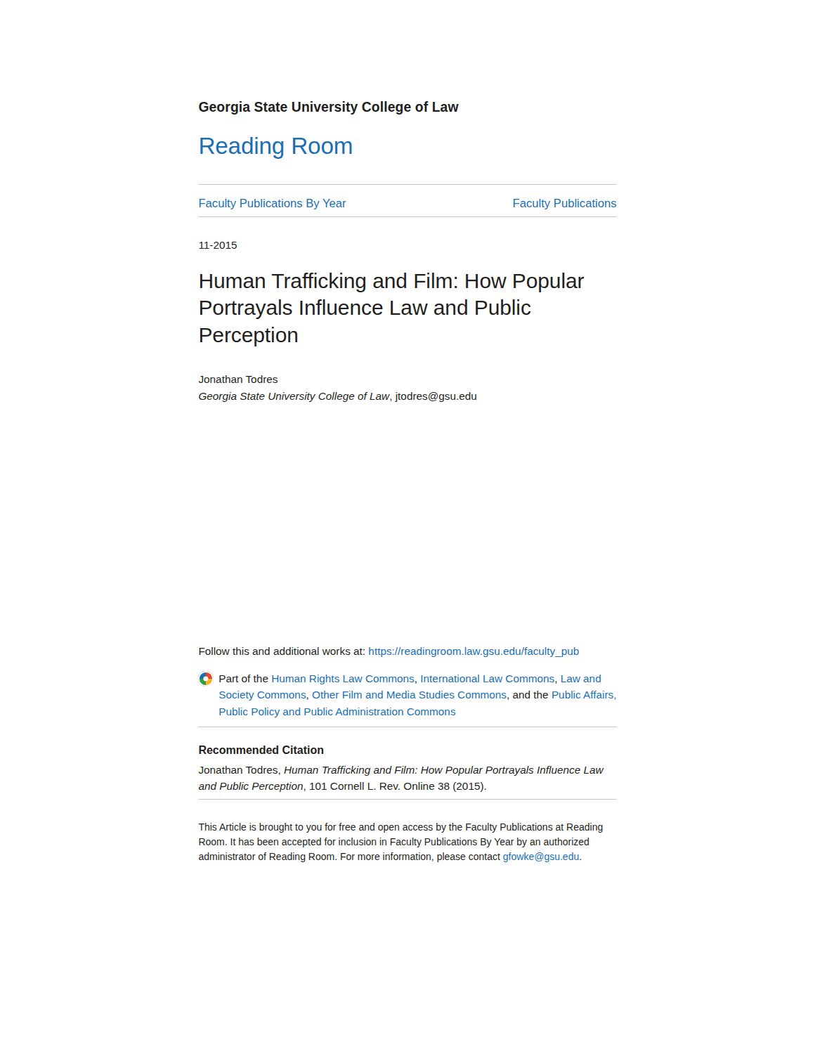Georgia State University College of Law
Reading Room
Faculty Publications By Year Faculty Publications
11-2015
Human Trafficking and Film: How Popular Portrayals Influence Law and Public Perception
Jonathan Todres
Georgia State University College of Law, jtodres@gsu.edu
Follow this and additional works at: https://readingroom.law.gsu.edu/faculty_pub
Part of the Human Rights Law Commons, International Law Commons, Law and Society Commons, Other Film and Media Studies Commons, and the Public Affairs, Public Policy and Public Administration Commons
Recommended Citation
Jonathan Todres, Human Trafficking and Film: How Popular Portrayals Influence Law and Public Perception, 101 Cornell L. Rev. Online 38 (2015).
This Article is brought to you for free and open access by the Faculty Publications at Reading Room. It has been accepted for inclusion in Faculty Publications By Year by an authorized administrator of Reading Room. For more information, please contact gfowke@gsu.edu.